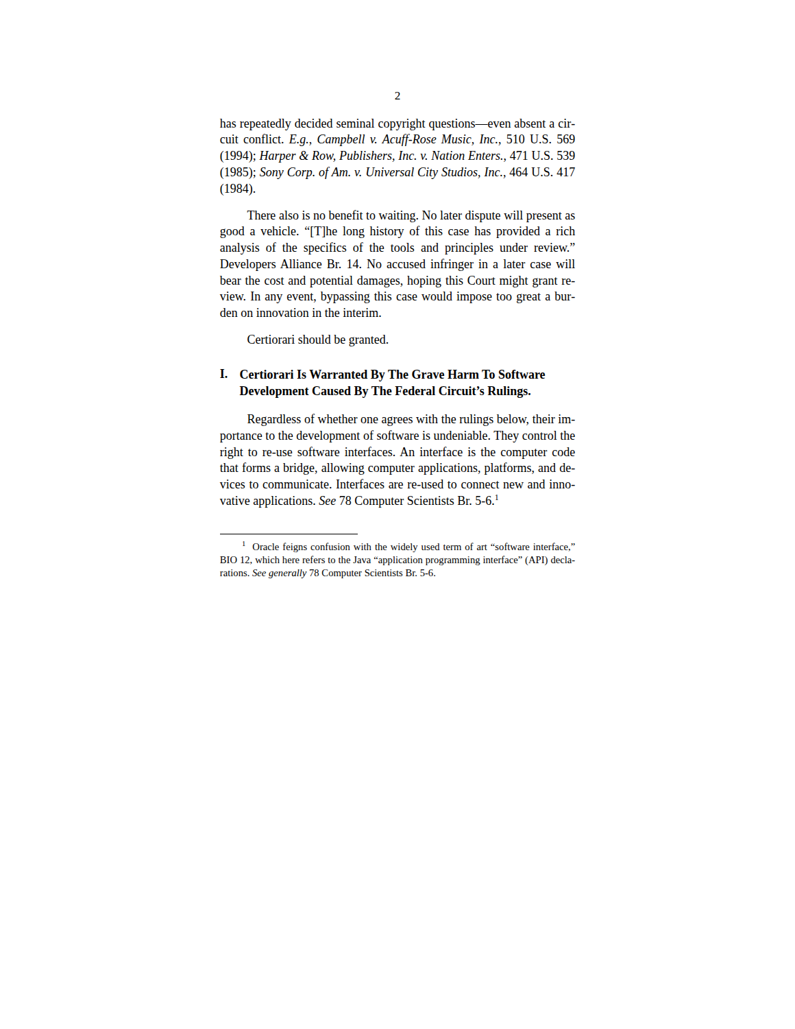2
has repeatedly decided seminal copyright questions—even absent a circuit conflict. E.g., Campbell v. Acuff-Rose Music, Inc., 510 U.S. 569 (1994); Harper & Row, Publishers, Inc. v. Nation Enters., 471 U.S. 539 (1985); Sony Corp. of Am. v. Universal City Studios, Inc., 464 U.S. 417 (1984).
There also is no benefit to waiting. No later dispute will present as good a vehicle. “[T]he long history of this case has provided a rich analysis of the specifics of the tools and principles under review.” Developers Alliance Br. 14. No accused infringer in a later case will bear the cost and potential damages, hoping this Court might grant review. In any event, bypassing this case would impose too great a burden on innovation in the interim.
Certiorari should be granted.
I.
Certiorari Is Warranted By The Grave Harm To Software Development Caused By The Federal Circuit’s Rulings.
Regardless of whether one agrees with the rulings below, their importance to the development of software is undeniable. They control the right to re-use software interfaces. An interface is the computer code that forms a bridge, allowing computer applications, platforms, and devices to communicate. Interfaces are re-used to connect new and innovative applications. See 78 Computer Scientists Br. 5-6.1
1 Oracle feigns confusion with the widely used term of art “software interface,” BIO 12, which here refers to the Java “application programming interface” (API) declarations. See generally 78 Computer Scientists Br. 5-6.